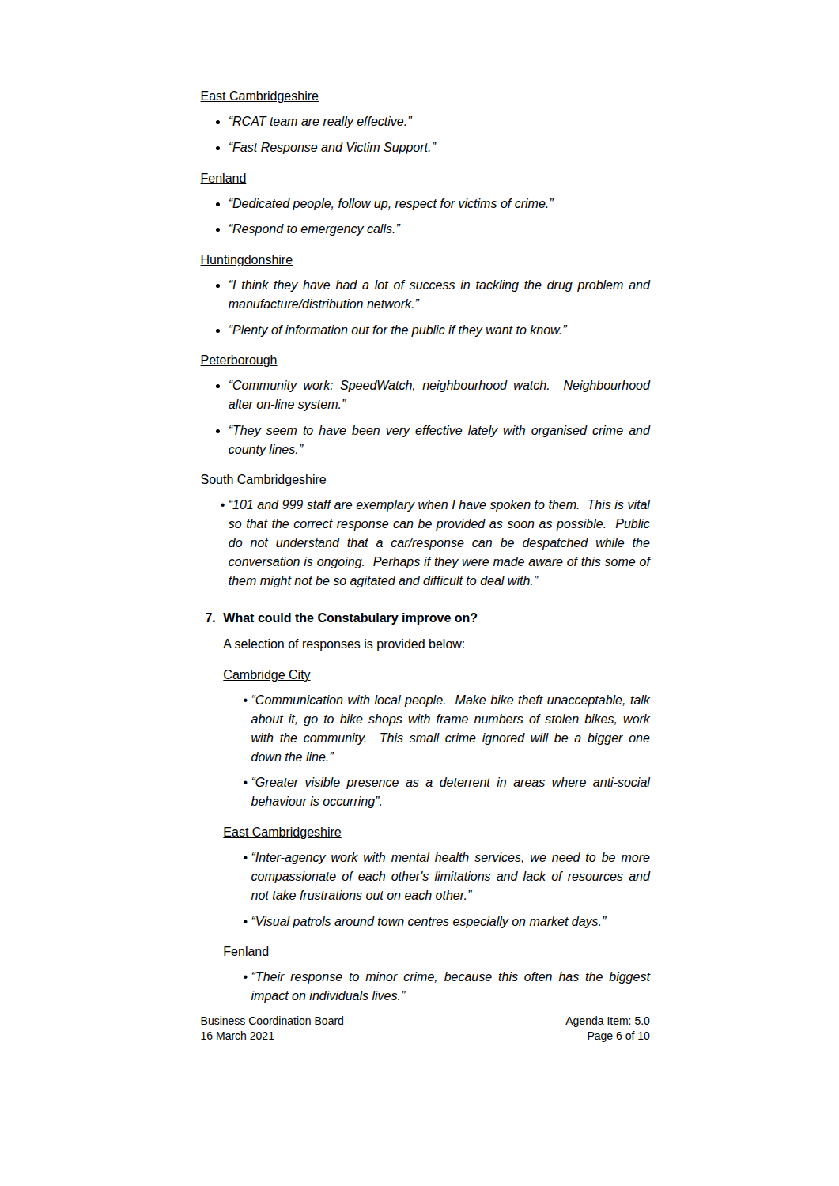East Cambridgeshire
“RCAT team are really effective.”
“Fast Response and Victim Support.”
Fenland
“Dedicated people, follow up, respect for victims of crime.”
“Respond to emergency calls.”
Huntingdonshire
“I think they have had a lot of success in tackling the drug problem and manufacture/distribution network.”
“Plenty of information out for the public if they want to know.”
Peterborough
“Community work: SpeedWatch, neighbourhood watch. Neighbourhood alter on-line system.”
“They seem to have been very effective lately with organised crime and county lines.”
South Cambridgeshire
“101 and 999 staff are exemplary when I have spoken to them. This is vital so that the correct response can be provided as soon as possible. Public do not understand that a car/response can be despatched while the conversation is ongoing. Perhaps if they were made aware of this some of them might not be so agitated and difficult to deal with.”
7. What could the Constabulary improve on?
A selection of responses is provided below:
Cambridge City
“Communication with local people. Make bike theft unacceptable, talk about it, go to bike shops with frame numbers of stolen bikes, work with the community. This small crime ignored will be a bigger one down the line.”
“Greater visible presence as a deterrent in areas where anti-social behaviour is occurring”.
East Cambridgeshire
“Inter-agency work with mental health services, we need to be more compassionate of each other's limitations and lack of resources and not take frustrations out on each other.”
“Visual patrols around town centres especially on market days.”
Fenland
“Their response to minor crime, because this often has the biggest impact on individuals lives.”
Business Coordination Board
16 March 2021
Agenda Item: 5.0
Page 6 of 10